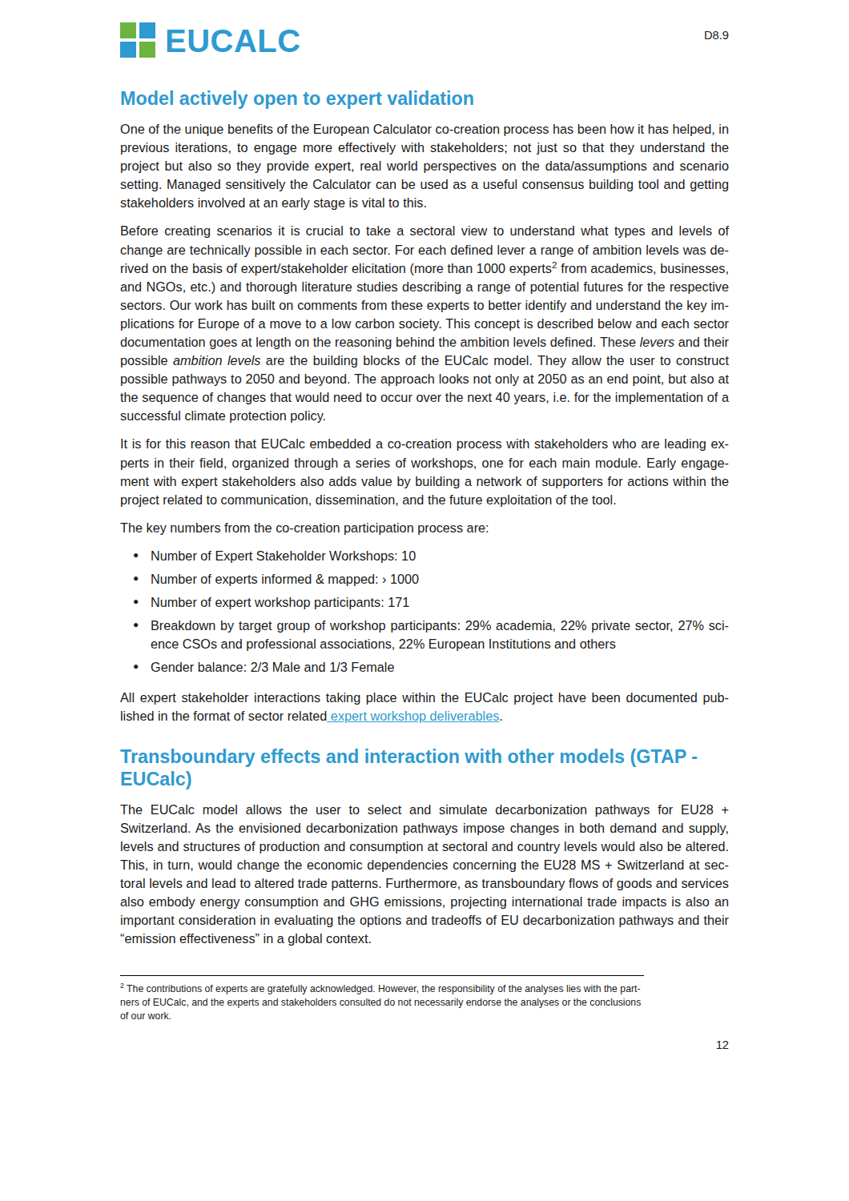EU CALC
D8.9
Model actively open to expert validation
One of the unique benefits of the European Calculator co-creation process has been how it has helped, in previous iterations, to engage more effectively with stakeholders; not just so that they understand the project but also so they provide expert, real world perspectives on the data/assumptions and scenario setting. Managed sensitively the Calculator can be used as a useful consensus building tool and getting stakeholders involved at an early stage is vital to this.
Before creating scenarios it is crucial to take a sectoral view to understand what types and levels of change are technically possible in each sector. For each defined lever a range of ambition levels was derived on the basis of expert/stakeholder elicitation (more than 1000 experts2 from academics, businesses, and NGOs, etc.) and thorough literature studies describing a range of potential futures for the respective sectors. Our work has built on comments from these experts to better identify and understand the key implications for Europe of a move to a low carbon society. This concept is described below and each sector documentation goes at length on the reasoning behind the ambition levels defined. These levers and their possible ambition levels are the building blocks of the EUCalc model. They allow the user to construct possible pathways to 2050 and beyond. The approach looks not only at 2050 as an end point, but also at the sequence of changes that would need to occur over the next 40 years, i.e. for the implementation of a successful climate protection policy.
It is for this reason that EUCalc embedded a co-creation process with stakeholders who are leading experts in their field, organized through a series of workshops, one for each main module. Early engagement with expert stakeholders also adds value by building a network of supporters for actions within the project related to communication, dissemination, and the future exploitation of the tool.
The key numbers from the co-creation participation process are:
Number of Expert Stakeholder Workshops: 10
Number of experts informed & mapped: › 1000
Number of expert workshop participants: 171
Breakdown by target group of workshop participants: 29% academia, 22% private sector, 27% science CSOs and professional associations, 22% European Institutions and others
Gender balance: 2/3 Male and 1/3 Female
All expert stakeholder interactions taking place within the EUCalc project have been documented published in the format of sector related expert workshop deliverables.
Transboundary effects and interaction with other models (GTAP - EUCalc)
The EUCalc model allows the user to select and simulate decarbonization pathways for EU28 + Switzerland. As the envisioned decarbonization pathways impose changes in both demand and supply, levels and structures of production and consumption at sectoral and country levels would also be altered. This, in turn, would change the economic dependencies concerning the EU28 MS + Switzerland at sectoral levels and lead to altered trade patterns. Furthermore, as transboundary flows of goods and services also embody energy consumption and GHG emissions, projecting international trade impacts is also an important consideration in evaluating the options and tradeoffs of EU decarbonization pathways and their “emission effectiveness” in a global context.
2 The contributions of experts are gratefully acknowledged. However, the responsibility of the analyses lies with the partners of EUCalc, and the experts and stakeholders consulted do not necessarily endorse the analyses or the conclusions of our work.
12